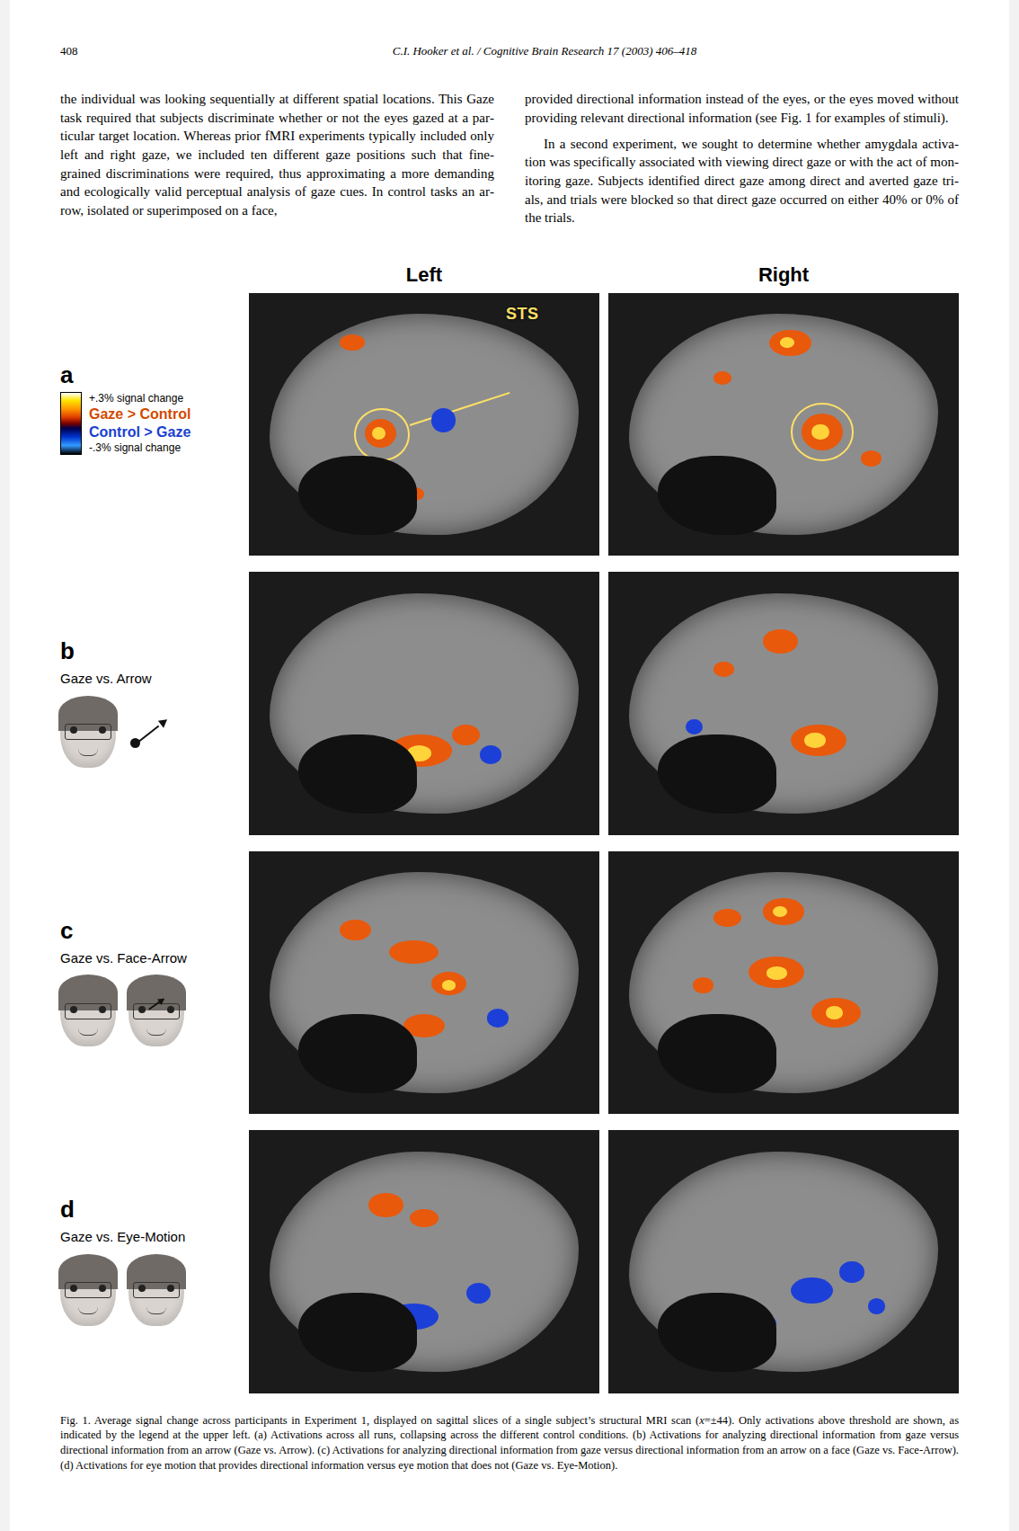408 C.I. Hooker et al. / Cognitive Brain Research 17 (2003) 406–418
the individual was looking sequentially at different spatial locations. This Gaze task required that subjects discriminate whether or not the eyes gazed at a particular target location. Whereas prior fMRI experiments typically included only left and right gaze, we included ten different gaze positions such that fine-grained discriminations were required, thus approximating a more demanding and ecologically valid perceptual analysis of gaze cues. In control tasks an arrow, isolated or superimposed on a face,
provided directional information instead of the eyes, or the eyes moved without providing relevant directional information (see Fig. 1 for examples of stimuli).
In a second experiment, we sought to determine whether amygdala activation was specifically associated with viewing direct gaze or with the act of monitoring gaze. Subjects identified direct gaze among direct and averted gaze trials, and trials were blocked so that direct gaze occurred on either 40% or 0% of the trials.
a
+.3% signal change
Gaze > Control
Control > Gaze
-.3% signal change
Left
STS
Right
b
Gaze vs. Arrow
c
Gaze vs. Face-Arrow
d
Gaze vs. Eye-Motion
Fig. 1. Average signal change across participants in Experiment 1, displayed on sagittal slices of a single subject’s structural MRI scan (x=±44). Only activations above threshold are shown, as indicated by the legend at the upper left. (a) Activations across all runs, collapsing across the different control conditions. (b) Activations for analyzing directional information from gaze versus directional information from an arrow (Gaze vs. Arrow). (c) Activations for analyzing directional information from gaze versus directional information from an arrow on a face (Gaze vs. Face-Arrow). (d) Activations for eye motion that provides directional information versus eye motion that does not (Gaze vs. Eye-Motion).